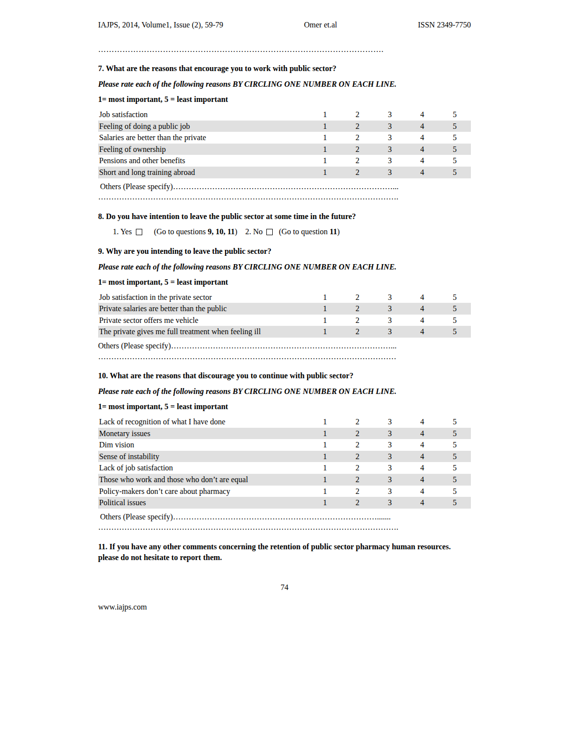IAJPS, 2014, Volume1, Issue (2), 59-79 Omer et.al ISSN 2349-7750
…………………………………………………………………………………………….
7. What are the reasons that encourage you to work with public sector?
Please rate each of the following reasons BY CIRCLING ONE NUMBER ON EACH LINE.
1= most important, 5 = least important
| Job satisfaction | 1 | 2 | 3 | 4 | 5 |
| Feeling of doing a public job | 1 | 2 | 3 | 4 | 5 |
| Salaries are better than the private | 1 | 2 | 3 | 4 | 5 |
| Feeling of ownership | 1 | 2 | 3 | 4 | 5 |
| Pensions and other benefits | 1 | 2 | 3 | 4 | 5 |
| Short and long training abroad | 1 | 2 | 3 | 4 | 5 |
Others (Please specify)…………………………………………………………………………...
…………………………………………………………………………………………………….
8. Do you have intention to leave the public sector at some time in the future?
1. Yes (Go to questions 9, 10, 11) 2. No (Go to question 11)
9. Why are you intending to leave the public sector?
Please rate each of the following reasons BY CIRCLING ONE NUMBER ON EACH LINE.
1= most important, 5 = least important
| Job satisfaction in the private sector | 1 | 2 | 3 | 4 | 5 |
| Private salaries are better than the public | 1 | 2 | 3 | 4 | 5 |
| Private sector offers me vehicle | 1 | 2 | 3 | 4 | 5 |
| The private gives me full treatment when feeling ill | 1 | 2 | 3 | 4 | 5 |
Others (Please specify)…………………………………………………………………………...
……………………………………………………………………………………………………
10. What are the reasons that discourage you to continue with public sector?
Please rate each of the following reasons BY CIRCLING ONE NUMBER ON EACH LINE.
1= most important, 5 = least important
| Lack of recognition of what I have done | 1 | 2 | 3 | 4 | 5 |
| Monetary issues | 1 | 2 | 3 | 4 | 5 |
| Dim vision | 1 | 2 | 3 | 4 | 5 |
| Sense of instability | 1 | 2 | 3 | 4 | 5 |
| Lack of job satisfaction | 1 | 2 | 3 | 4 | 5 |
| Those who work and those who don’t are equal | 1 | 2 | 3 | 4 | 5 |
| Policy-makers don’t care about pharmacy | 1 | 2 | 3 | 4 | 5 |
| Political issues | 1 | 2 | 3 | 4 | 5 |
Others (Please specify)…………………………………………………………………….......
…………………………………………………………………………………………………….
11. If you have any other comments concerning the retention of public sector pharmacy human resources.
please do not hesitate to report them.
74
www.iajps.com